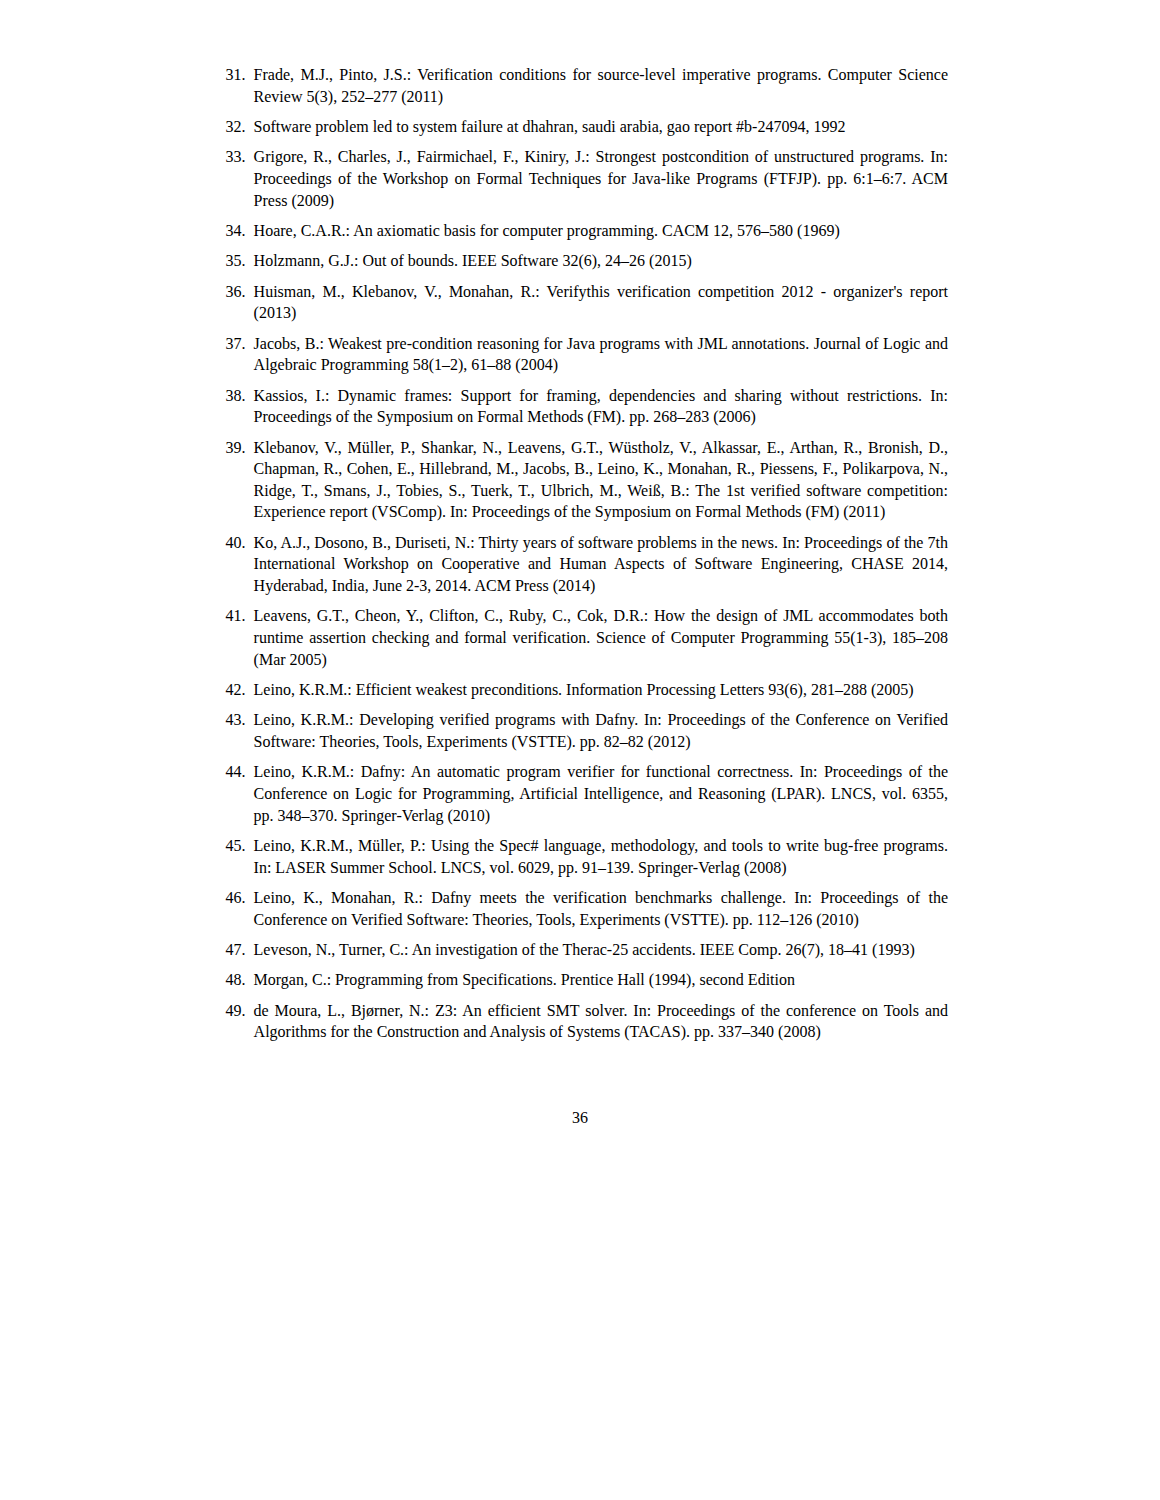Frade, M.J., Pinto, J.S.: Verification conditions for source-level imperative programs. Computer Science Review 5(3), 252–277 (2011)
Software problem led to system failure at dhahran, saudi arabia, gao report #b-247094, 1992
Grigore, R., Charles, J., Fairmichael, F., Kiniry, J.: Strongest postcondition of unstructured programs. In: Proceedings of the Workshop on Formal Techniques for Java-like Programs (FTFJP). pp. 6:1–6:7. ACM Press (2009)
Hoare, C.A.R.: An axiomatic basis for computer programming. CACM 12, 576–580 (1969)
Holzmann, G.J.: Out of bounds. IEEE Software 32(6), 24–26 (2015)
Huisman, M., Klebanov, V., Monahan, R.: Verifythis verification competition 2012 - organizer's report (2013)
Jacobs, B.: Weakest pre-condition reasoning for Java programs with JML annotations. Journal of Logic and Algebraic Programming 58(1–2), 61–88 (2004)
Kassios, I.: Dynamic frames: Support for framing, dependencies and sharing without restrictions. In: Proceedings of the Symposium on Formal Methods (FM). pp. 268–283 (2006)
Klebanov, V., Müller, P., Shankar, N., Leavens, G.T., Wüstholz, V., Alkassar, E., Arthan, R., Bronish, D., Chapman, R., Cohen, E., Hillebrand, M., Jacobs, B., Leino, K., Monahan, R., Piessens, F., Polikarpova, N., Ridge, T., Smans, J., Tobies, S., Tuerk, T., Ulbrich, M., Weiß, B.: The 1st verified software competition: Experience report (VSComp). In: Proceedings of the Symposium on Formal Methods (FM) (2011)
Ko, A.J., Dosono, B., Duriseti, N.: Thirty years of software problems in the news. In: Proceedings of the 7th International Workshop on Cooperative and Human Aspects of Software Engineering, CHASE 2014, Hyderabad, India, June 2-3, 2014. ACM Press (2014)
Leavens, G.T., Cheon, Y., Clifton, C., Ruby, C., Cok, D.R.: How the design of JML accommodates both runtime assertion checking and formal verification. Science of Computer Programming 55(1-3), 185–208 (Mar 2005)
Leino, K.R.M.: Efficient weakest preconditions. Information Processing Letters 93(6), 281–288 (2005)
Leino, K.R.M.: Developing verified programs with Dafny. In: Proceedings of the Conference on Verified Software: Theories, Tools, Experiments (VSTTE). pp. 82–82 (2012)
Leino, K.R.M.: Dafny: An automatic program verifier for functional correctness. In: Proceedings of the Conference on Logic for Programming, Artificial Intelligence, and Reasoning (LPAR). LNCS, vol. 6355, pp. 348–370. Springer-Verlag (2010)
Leino, K.R.M., Müller, P.: Using the Spec# language, methodology, and tools to write bug-free programs. In: LASER Summer School. LNCS, vol. 6029, pp. 91–139. Springer-Verlag (2008)
Leino, K., Monahan, R.: Dafny meets the verification benchmarks challenge. In: Proceedings of the Conference on Verified Software: Theories, Tools, Experiments (VSTTE). pp. 112–126 (2010)
Leveson, N., Turner, C.: An investigation of the Therac-25 accidents. IEEE Comp. 26(7), 18–41 (1993)
Morgan, C.: Programming from Specifications. Prentice Hall (1994), second Edition
de Moura, L., Bjørner, N.: Z3: An efficient SMT solver. In: Proceedings of the conference on Tools and Algorithms for the Construction and Analysis of Systems (TACAS). pp. 337–340 (2008)
36